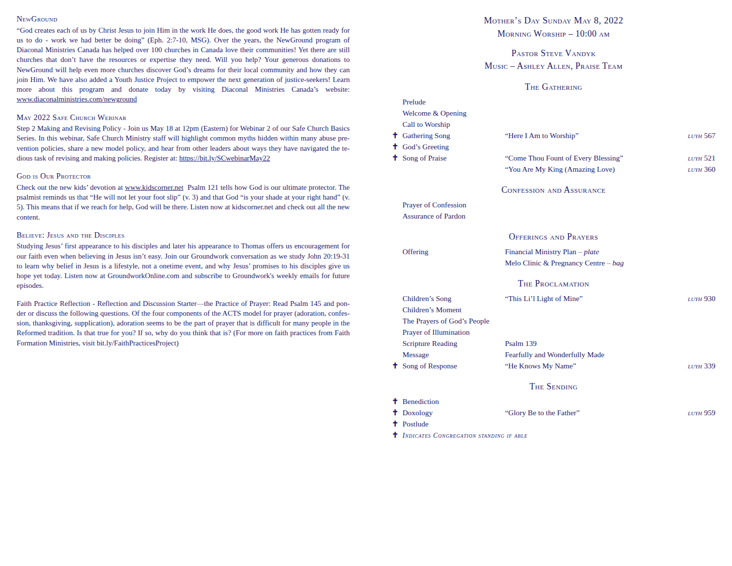NewGround
“God creates each of us by Christ Jesus to join Him in the work He does, the good work He has gotten ready for us to do - work we had better be doing” (Eph. 2:7-10, MSG). Over the years, the NewGround program of Diaconal Ministries Canada has helped over 100 churches in Canada love their communities! Yet there are still churches that don’t have the resources or expertise they need. Will you help? Your generous donations to NewGround will help even more churches discover God’s dreams for their local community and how they can join Him. We have also added a Youth Justice Project to empower the next generation of justice-seekers! Learn more about this program and donate today by visiting Diaconal Ministries Canada’s website: www.diaconalministries.com/newground
May 2022 Safe Church Webinar
Step 2 Making and Revising Policy - Join us May 18 at 12pm (Eastern) for Webinar 2 of our Safe Church Basics Series. In this webinar, Safe Church Ministry staff will highlight common myths hidden within many abuse prevention policies, share a new model policy, and hear from other leaders about ways they have navigated the tedious task of revising and making policies. Register at: https://bit.ly/SCwebinarMay22
God is Our Protector
Check out the new kids’ devotion at www.kidscorner.net Psalm 121 tells how God is our ultimate protector. The psalmist reminds us that “He will not let your foot slip” (v. 3) and that God “is your shade at your right hand” (v. 5). This means that if we reach for help, God will be there. Listen now at kidscorner.net and check out all the new content.
Believe: Jesus and the Disciples
Studying Jesus’ first appearance to his disciples and later his appearance to Thomas offers us encouragement for our faith even when believing in Jesus isn’t easy. Join our Groundwork conversation as we study John 20:19-31 to learn why belief in Jesus is a lifestyle, not a onetime event, and why Jesus’ promises to his disciples give us hope yet today. Listen now at GroundworkOnline.com and subscribe to Groundwork's weekly emails for future episodes.
Faith Practice Reflection - Reflection and Discussion Starter—the Practice of Prayer: Read Psalm 145 and ponder or discuss the following questions. Of the four components of the ACTS model for prayer (adoration, confession, thanksgiving, supplication), adoration seems to be the part of prayer that is difficult for many people in the Reformed tradition. Is that true for you? If so, why do you think that is? (For more on faith practices from Faith Formation Ministries, visit bit.ly/FaithPracticesProject)
Mother’s Day Sunday May 8, 2022
Morning Worship – 10:00 am
Pastor Steve Vandyk
Music – Ashley Allen, Praise Team
The Gathering
| | Prelude |
| | Welcome & Opening |
| | Call to Worship |
| ✝ | Gathering Song | “Here I Am to Worship” | luyh 567 |
| ✝ | God’s Greeting |
| ✝ | Song of Praise | “Come Thou Fount of Every Blessing” | luyh 521 |
| | | “You Are My King (Amazing Love) | luyh 360 |
Confession and Assurance
| | Prayer of Confession |
| | Assurance of Pardon |
Offerings and Prayers
| | Offering | Financial Ministry Plan – plate |
| | | Melo Clinic & Pregnancy Centre – bag |
The Proclamation
| | Children’s Song | “This Li’l Light of Mine” | luyh 930 |
| | Children’s Moment |
| | The Prayers of God’s People |
| | Prayer of Illumination |
| | Scripture Reading | Psalm 139 |
| | Message | Fearfully and Wonderfully Made |
| ✝ | Song of Response | “He Knows My Name” | luyh 339 |
The Sending
| ✝ | Benediction |
| ✝ | Doxology | “Glory Be to the Father” | luyh 959 |
| ✝ | Postlude |
| ✝ | Indicates Congregation standing if able |